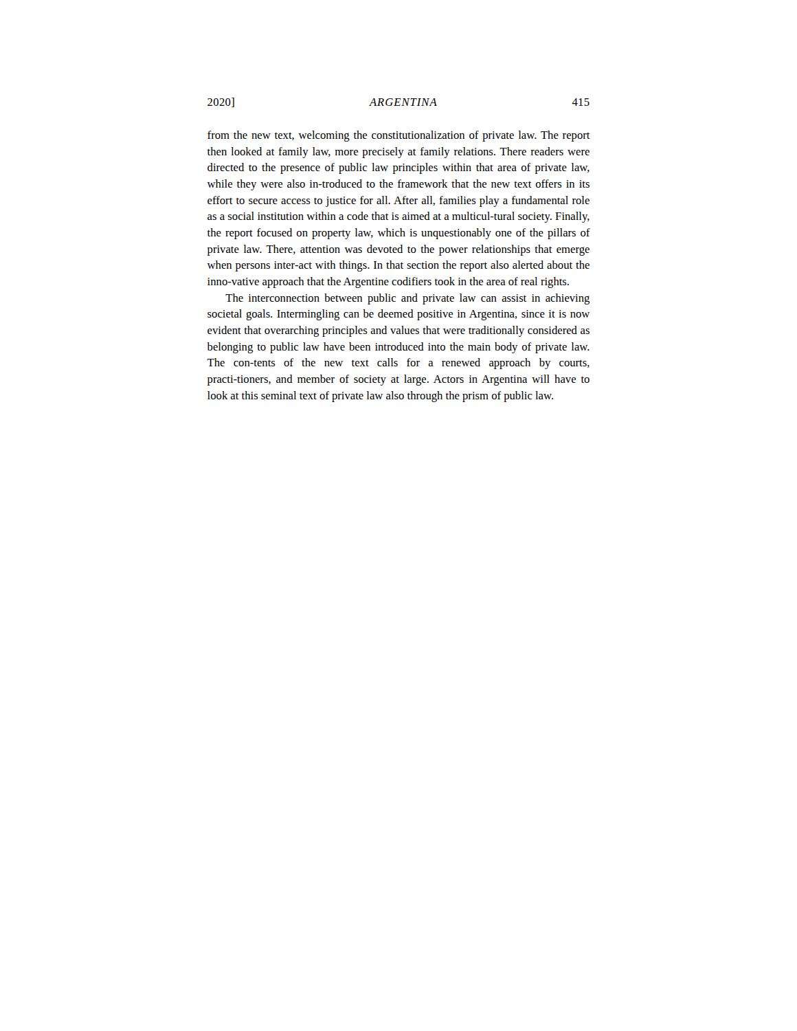2020] ARGENTINA 415
from the new text, welcoming the constitutionalization of private law. The report then looked at family law, more precisely at family relations. There readers were directed to the presence of public law principles within that area of private law, while they were also in‑troduced to the framework that the new text offers in its effort to secure access to justice for all. After all, families play a fundamental role as a social institution within a code that is aimed at a multicul‑tural society. Finally, the report focused on property law, which is unquestionably one of the pillars of private law. There, attention was devoted to the power relationships that emerge when persons inter‑act with things. In that section the report also alerted about the inno‑vative approach that the Argentine codifiers took in the area of real rights.
The interconnection between public and private law can assist in achieving societal goals. Intermingling can be deemed positive in Argentina, since it is now evident that overarching principles and values that were traditionally considered as belonging to public law have been introduced into the main body of private law. The con‑tents of the new text calls for a renewed approach by courts, practi‑tioners, and member of society at large. Actors in Argentina will have to look at this seminal text of private law also through the prism of public law.